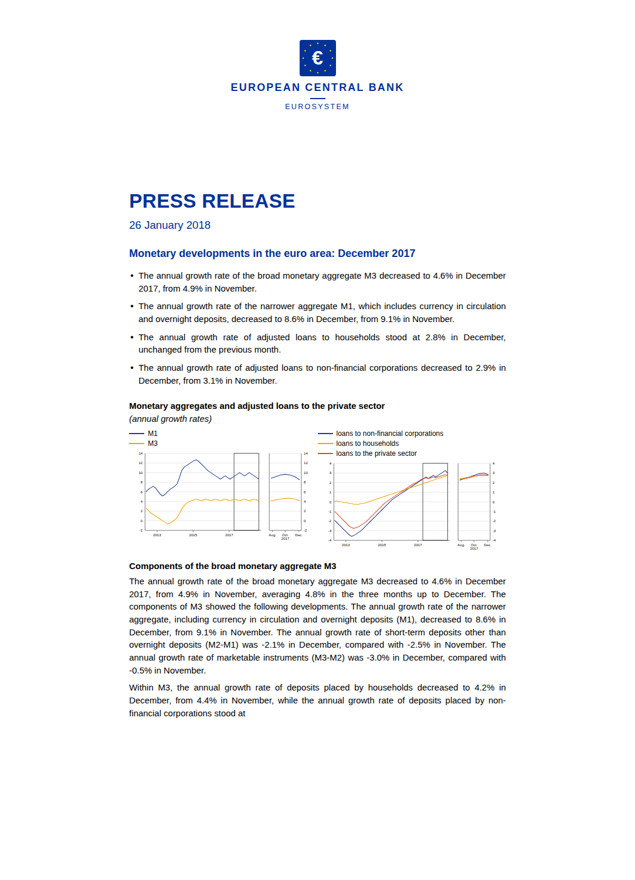EUROPEAN CENTRAL BANK
EUROSYSTEM
PRESS RELEASE
26 January 2018
Monetary developments in the euro area: December 2017
The annual growth rate of the broad monetary aggregate M3 decreased to 4.6% in December 2017, from 4.9% in November.
The annual growth rate of the narrower aggregate M1, which includes currency in circulation and overnight deposits, decreased to 8.6% in December, from 9.1% in November.
The annual growth rate of adjusted loans to households stood at 2.8% in December, unchanged from the previous month.
The annual growth rate of adjusted loans to non-financial corporations decreased to 2.9% in December, from 3.1% in November.
Monetary aggregates and adjusted loans to the private sector
(annual growth rates)
| M1 M3 14 12 10 8 6 4 2 0 -2 2013 2015 2017 14 12 10 8 6 4 2 0 -2 Aug. Oct. Dec. 2017 | loans to non-financial corporations loans to households loans to the private sector 4 3 2 1 0 -1 -2 -3 -4 2013 2015 2017 4 3 2 1 0 -1 -2 -3 -4 Aug. Oct. Dec. 2017 |
Components of the broad monetary aggregate M3
The annual growth rate of the broad monetary aggregate M3 decreased to 4.6% in December 2017, from 4.9% in November, averaging 4.8% in the three months up to December. The components of M3 showed the following developments. The annual growth rate of the narrower aggregate, including currency in circulation and overnight deposits (M1), decreased to 8.6% in December, from 9.1% in November. The annual growth rate of short-term deposits other than overnight deposits (M2-M1) was -2.1% in December, compared with -2.5% in November. The annual growth rate of marketable instruments (M3-M2) was -3.0% in December, compared with -0.5% in November.
Within M3, the annual growth rate of deposits placed by households decreased to 4.2% in December, from 4.4% in November, while the annual growth rate of deposits placed by non-financial corporations stood at